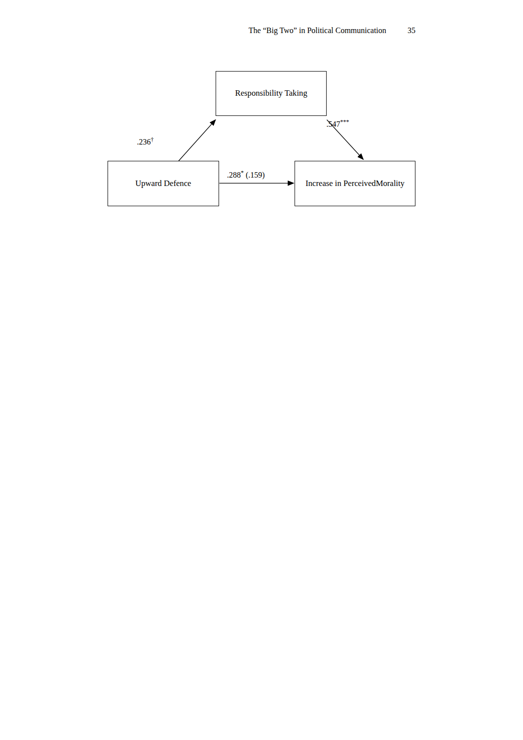The “Big Two” in Political Communication35
Responsibility Taking
Upward Defence
Increase in Perceived Morality
.236†
.547***
.288* (.159)